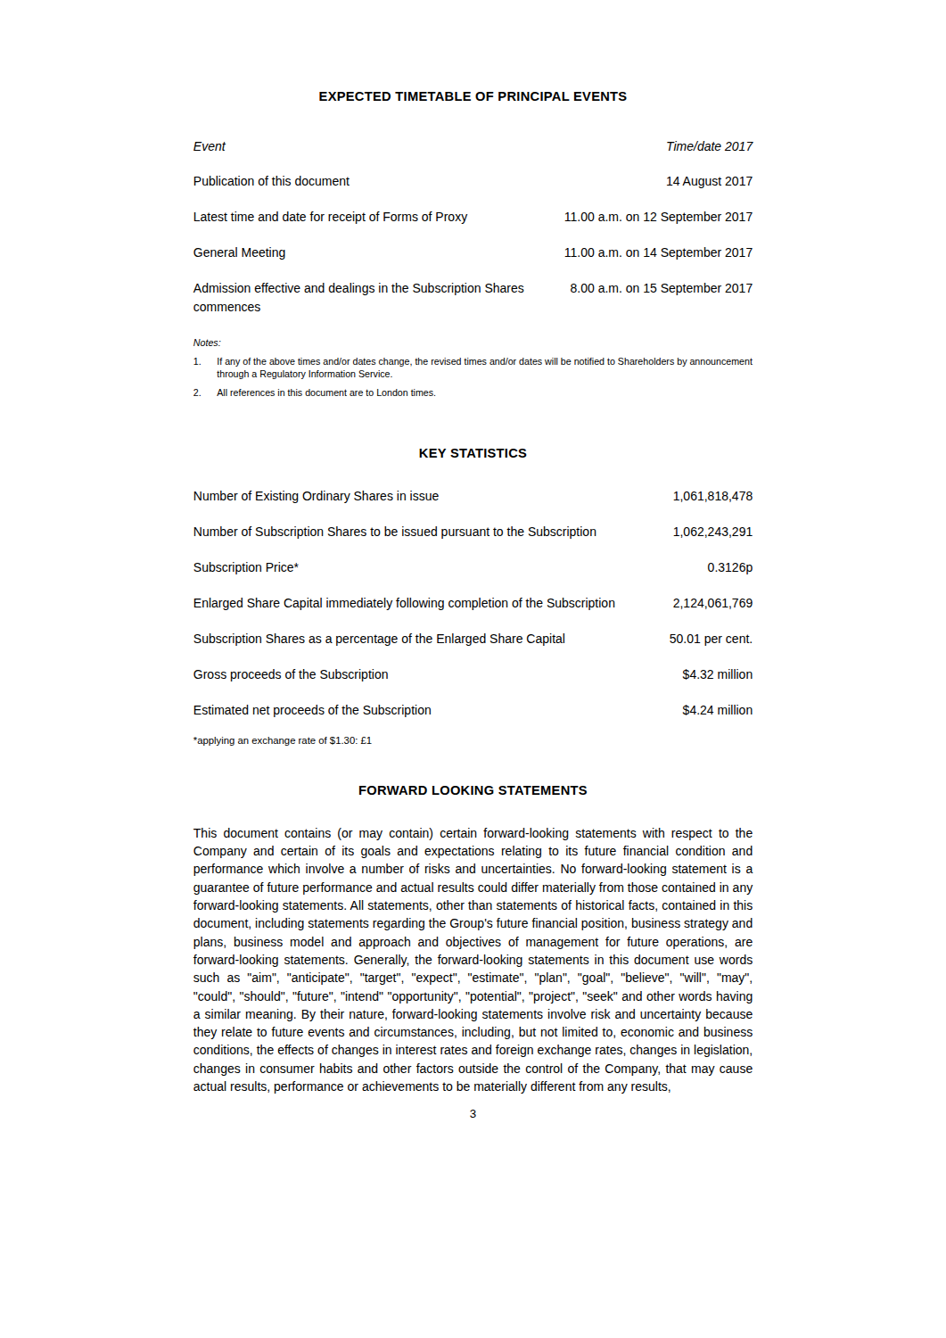EXPECTED TIMETABLE OF PRINCIPAL EVENTS
| Event | Time/date 2017 |
| Publication of this document | 14 August 2017 |
| Latest time and date for receipt of Forms of Proxy | 11.00 a.m. on 12 September 2017 |
| General Meeting | 11.00 a.m. on 14 September 2017 |
| Admission effective and dealings in the Subscription Shares commences | 8.00 a.m. on 15 September 2017 |
Notes:
1. If any of the above times and/or dates change, the revised times and/or dates will be notified to Shareholders by announcement through a Regulatory Information Service.
2. All references in this document are to London times.
KEY STATISTICS
| Number of Existing Ordinary Shares in issue | 1,061,818,478 |
| Number of Subscription Shares to be issued pursuant to the Subscription | 1,062,243,291 |
| Subscription Price* | 0.3126p |
| Enlarged Share Capital immediately following completion of the Subscription | 2,124,061,769 |
| Subscription Shares as a percentage of the Enlarged Share Capital | 50.01 per cent. |
| Gross proceeds of the Subscription | $4.32 million |
| Estimated net proceeds of the Subscription | $4.24 million |
*applying an exchange rate of $1.30: £1
FORWARD LOOKING STATEMENTS
This document contains (or may contain) certain forward-looking statements with respect to the Company and certain of its goals and expectations relating to its future financial condition and performance which involve a number of risks and uncertainties. No forward-looking statement is a guarantee of future performance and actual results could differ materially from those contained in any forward-looking statements. All statements, other than statements of historical facts, contained in this document, including statements regarding the Group's future financial position, business strategy and plans, business model and approach and objectives of management for future operations, are forward-looking statements. Generally, the forward-looking statements in this document use words such as "aim", "anticipate", "target", "expect", "estimate", "plan", "goal", "believe", "will", "may", "could", "should", "future", "intend" "opportunity", "potential", "project", "seek" and other words having a similar meaning. By their nature, forward-looking statements involve risk and uncertainty because they relate to future events and circumstances, including, but not limited to, economic and business conditions, the effects of changes in interest rates and foreign exchange rates, changes in legislation, changes in consumer habits and other factors outside the control of the Company, that may cause actual results, performance or achievements to be materially different from any results,
3